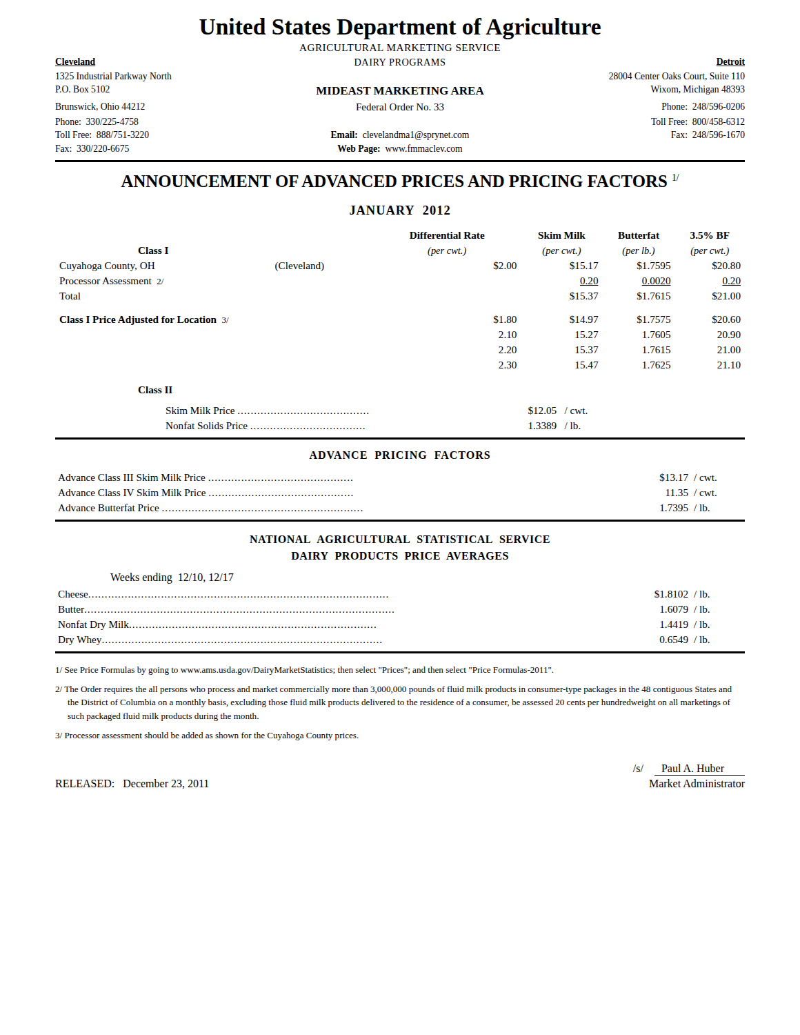United States Department of Agriculture
AGRICULTURAL MARKETING SERVICE
| Cleveland | DAIRY PROGRAMS | Detroit |
| 1325 Industrial Parkway North | | 28004 Center Oaks Court, Suite 110 |
| P.O. Box 5102 | MIDEAST MARKETING AREA | Wixom, Michigan 48393 |
| Brunswick, Ohio 44212 | Federal Order No. 33 | Phone: 248/596-0206 |
| Phone: 330/225-4758 | | Toll Free: 800/458-6312 |
| Toll Free: 888/751-3220 | Email: clevelandma1@sprynet.com | Fax: 248/596-1670 |
| Fax: 330/220-6675 | Web Page: www.fmmaclev.com | |
ANNOUNCEMENT OF ADVANCED PRICES AND PRICING FACTORS 1/
JANUARY 2012
| | | Differential Rate | Skim Milk | Butterfat | 3.5% BF |
| Class I | | ( per cwt. ) | ( per cwt. ) | ( per lb. ) | ( per cwt. ) |
| Cuyahoga County, OH | (Cleveland) | $2.00 | $15.17 | $1.7595 | $20.80 |
| Processor Assessment 2/ | | | 0.20 | 0.0020 | 0.20 |
| Total | | | $15.37 | $1.7615 | $21.00 |
| Class I Price Adjusted for Location 3/ | $1.80 | $14.97 | $1.7575 | $20.60 |
| | 2.10 | 15.27 | 1.7605 | 20.90 |
| | 2.20 | 15.37 | 1.7615 | 21.00 |
| | 2.30 | 15.47 | 1.7625 | 21.10 |
| Class II | |
| Skim Milk Price ........................................ | $12.05 / cwt. |
| Nonfat Solids Price ................................... | 1.3389 / lb. |
ADVANCE PRICING FACTORS
| Advance Class III Skim Milk Price ............................................ | $13.17 | / cwt. |
| Advance Class IV Skim Milk Price ............................................ | 11.35 | / cwt. |
| Advance Butterfat Price ............................................................. | 1.7395 | / lb. |
NATIONAL AGRICULTURAL STATISTICAL SERVICE
DAIRY PRODUCTS PRICE AVERAGES
Weeks ending 12/10, 12/17
| Cheese ........................................................................................... | $1.8102 | / lb. |
| Butter .............................................................................................. | 1.6079 | / lb. |
| Nonfat Dry Milk ........................................................................... | 1.4419 | / lb. |
| Dry Whey ..................................................................................... | 0.6549 | / lb. |
1/ See Price Formulas by going to www.ams.usda.gov/DairyMarketStatistics; then select "Prices"; and then select "Price Formulas-2011".
2/ The Order requires the all persons who process and market commercially more than 3,000,000 pounds of fluid milk products in consumer-type packages in the 48 contiguous States and the District of Columbia on a monthly basis, excluding those fluid milk products delivered to the residence of a consumer, be assessed 20 cents per hundredweight on all marketings of such packaged fluid milk products during the month.
3/ Processor assessment should be added as shown for the Cuyahoga County prices.
/s/ Paul A. Huber
RELEASED: December 23, 2011
Market Administrator